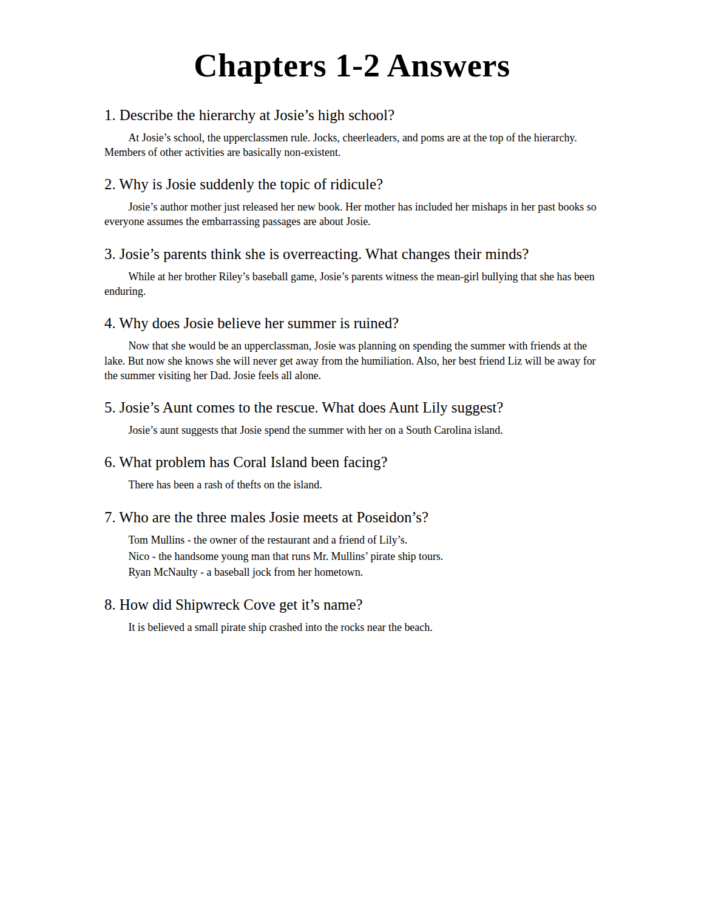Chapters 1-2 Answers
Describe the hierarchy at Josie’s high school?
At Josie’s school, the upperclassmen rule. Jocks, cheerleaders, and poms are at the top of the hierarchy. Members of other activities are basically non-existent.
Why is Josie suddenly the topic of ridicule?
Josie’s author mother just released her new book. Her mother has included her mishaps in her past books so everyone assumes the embarrassing passages are about Josie.
Josie’s parents think she is overreacting. What changes their minds?
While at her brother Riley’s baseball game, Josie’s parents witness the mean-girl bullying that she has been enduring.
Why does Josie believe her summer is ruined?
Now that she would be an upperclassman, Josie was planning on spending the summer with friends at the lake. But now she knows she will never get away from the humiliation. Also, her best friend Liz will be away for the summer visiting her Dad. Josie feels all alone.
Josie’s Aunt comes to the rescue. What does Aunt Lily suggest?
Josie’s aunt suggests that Josie spend the summer with her on a South Carolina island.
What problem has Coral Island been facing?
There has been a rash of thefts on the island.
Who are the three males Josie meets at Poseidon’s?
Tom Mullins - the owner of the restaurant and a friend of Lily’s.
Nico - the handsome young man that runs Mr. Mullins’ pirate ship tours.
Ryan McNaulty - a baseball jock from her hometown.
How did Shipwreck Cove get it’s name?
It is believed a small pirate ship crashed into the rocks near the beach.